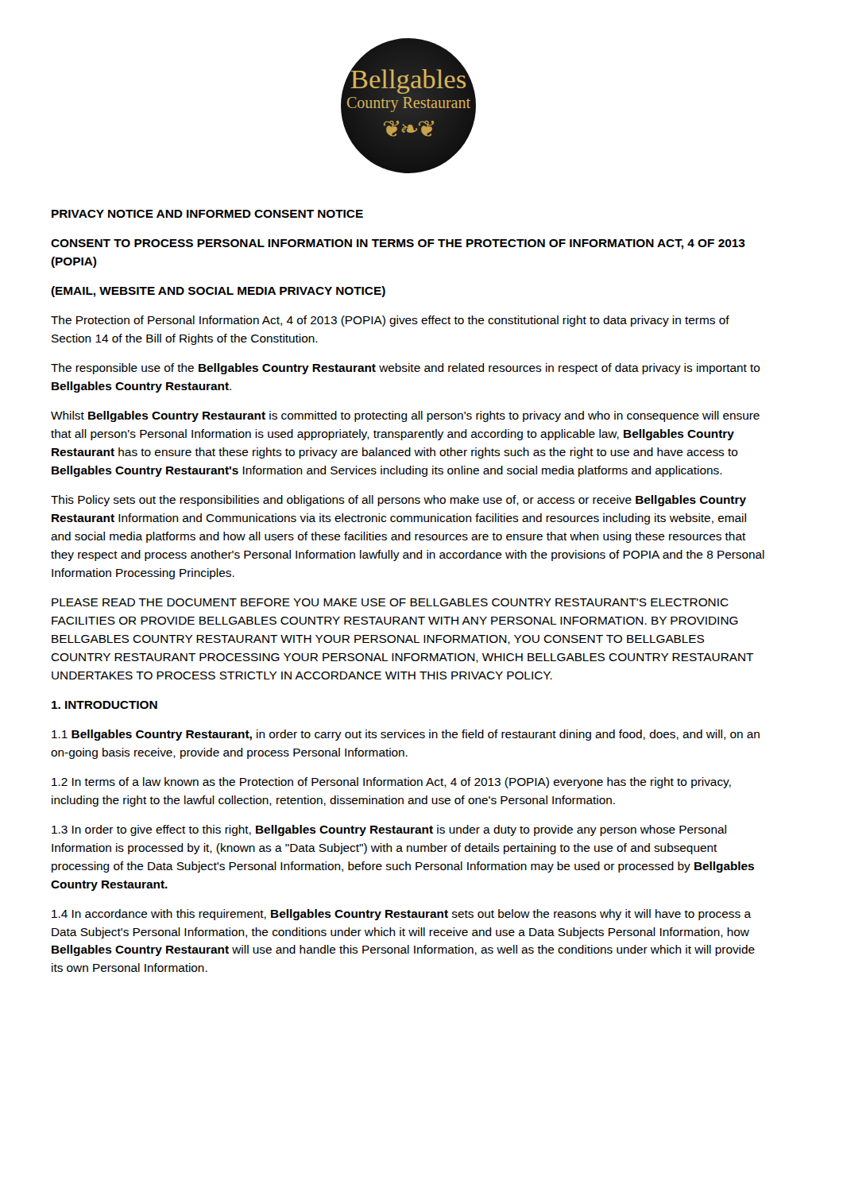Bellgables Country Restaurant ❦❧❦
PRIVACY NOTICE AND INFORMED CONSENT NOTICE
CONSENT TO PROCESS PERSONAL INFORMATION IN TERMS OF THE PROTECTION OF INFORMATION ACT, 4 OF 2013 (POPIA)
(EMAIL, WEBSITE AND SOCIAL MEDIA PRIVACY NOTICE)
The Protection of Personal Information Act, 4 of 2013 (POPIA) gives effect to the constitutional right to data privacy in terms of Section 14 of the Bill of Rights of the Constitution.
The responsible use of the Bellgables Country Restaurant website and related resources in respect of data privacy is important to Bellgables Country Restaurant.
Whilst Bellgables Country Restaurant is committed to protecting all person's rights to privacy and who in consequence will ensure that all person's Personal Information is used appropriately, transparently and according to applicable law, Bellgables Country Restaurant has to ensure that these rights to privacy are balanced with other rights such as the right to use and have access to Bellgables Country Restaurant's Information and Services including its online and social media platforms and applications.
This Policy sets out the responsibilities and obligations of all persons who make use of, or access or receive Bellgables Country Restaurant Information and Communications via its electronic communication facilities and resources including its website, email and social media platforms and how all users of these facilities and resources are to ensure that when using these resources that they respect and process another's Personal Information lawfully and in accordance with the provisions of POPIA and the 8 Personal Information Processing Principles.
PLEASE READ THE DOCUMENT BEFORE YOU MAKE USE OF BELLGABLES COUNTRY RESTAURANT'S ELECTRONIC FACILITIES OR PROVIDE BELLGABLES COUNTRY RESTAURANT WITH ANY PERSONAL INFORMATION. BY PROVIDING BELLGABLES COUNTRY RESTAURANT WITH YOUR PERSONAL INFORMATION, YOU CONSENT TO BELLGABLES COUNTRY RESTAURANT PROCESSING YOUR PERSONAL INFORMATION, WHICH BELLGABLES COUNTRY RESTAURANT UNDERTAKES TO PROCESS STRICTLY IN ACCORDANCE WITH THIS PRIVACY POLICY.
1. INTRODUCTION
1.1 Bellgables Country Restaurant, in order to carry out its services in the field of restaurant dining and food, does, and will, on an on-going basis receive, provide and process Personal Information.
1.2 In terms of a law known as the Protection of Personal Information Act, 4 of 2013 (POPIA) everyone has the right to privacy, including the right to the lawful collection, retention, dissemination and use of one's Personal Information.
1.3 In order to give effect to this right, Bellgables Country Restaurant is under a duty to provide any person whose Personal Information is processed by it, (known as a "Data Subject") with a number of details pertaining to the use of and subsequent processing of the Data Subject's Personal Information, before such Personal Information may be used or processed by Bellgables Country Restaurant.
1.4 In accordance with this requirement, Bellgables Country Restaurant sets out below the reasons why it will have to process a Data Subject's Personal Information, the conditions under which it will receive and use a Data Subjects Personal Information, how Bellgables Country Restaurant will use and handle this Personal Information, as well as the conditions under which it will provide its own Personal Information.